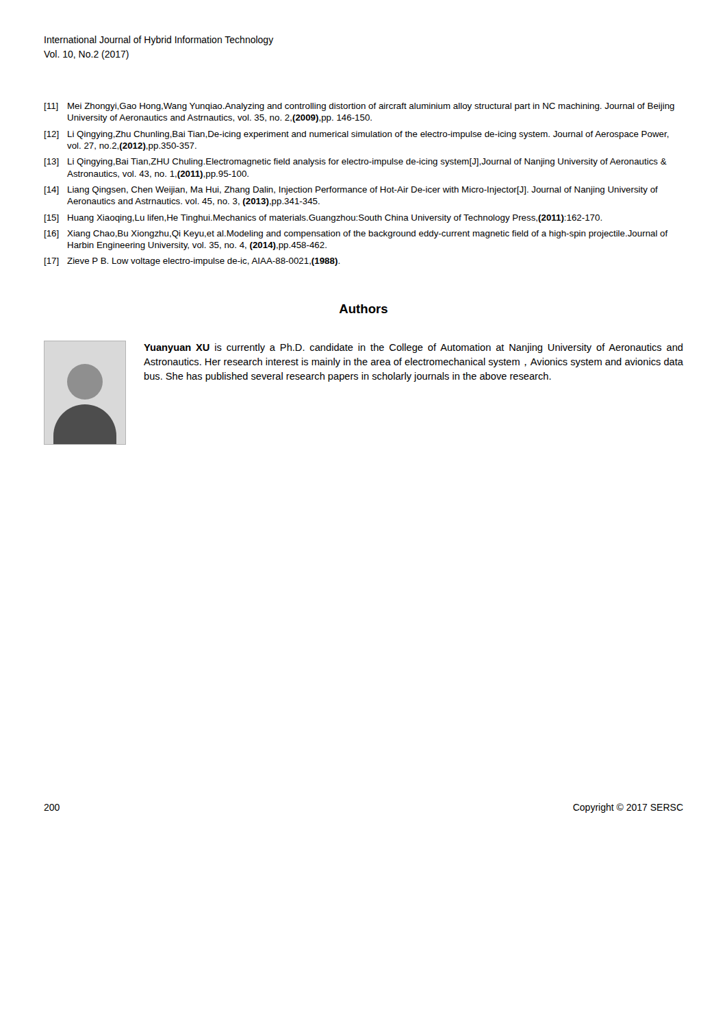International Journal of Hybrid Information Technology
Vol. 10, No.2 (2017)
[11] Mei Zhongyi,Gao Hong,Wang Yunqiao.Analyzing and controlling distortion of aircraft aluminium alloy structural part in NC machining. Journal of Beijing University of Aeronautics and Astrnautics, vol. 35, no. 2,(2009),pp. 146-150.
[12] Li Qingying,Zhu Chunling,Bai Tian,De-icing experiment and numerical simulation of the electro-impulse de-icing system. Journal of Aerospace Power, vol. 27, no.2,(2012),pp.350-357.
[13] Li Qingying,Bai Tian,ZHU Chuling.Electromagnetic field analysis for electro-impulse de-icing system[J],Journal of Nanjing University of Aeronautics & Astronautics, vol. 43, no. 1,(2011),pp.95-100.
[14] Liang Qingsen, Chen Weijian, Ma Hui, Zhang Dalin, Injection Performance of Hot-Air De-icer with Micro-Injector[J]. Journal of Nanjing University of Aeronautics and Astrnautics. vol. 45, no. 3, (2013),pp.341-345.
[15] Huang Xiaoqing,Lu lifen,He Tinghui.Mechanics of materials.Guangzhou:South China University of Technology Press,(2011):162-170.
[16] Xiang Chao,Bu Xiongzhu,Qi Keyu,et al.Modeling and compensation of the background eddy-current magnetic field of a high-spin projectile.Journal of Harbin Engineering University, vol. 35, no. 4, (2014),pp.458-462.
[17] Zieve P B. Low voltage electro-impulse de-ic, AIAA-88-0021,(1988).
Authors
Yuanyuan XU is currently a Ph.D. candidate in the College of Automation at Nanjing University of Aeronautics and Astronautics. Her research interest is mainly in the area of electromechanical system，Avionics system and avionics data bus. She has published several research papers in scholarly journals in the above research.
200 Copyright © 2017 SERSC